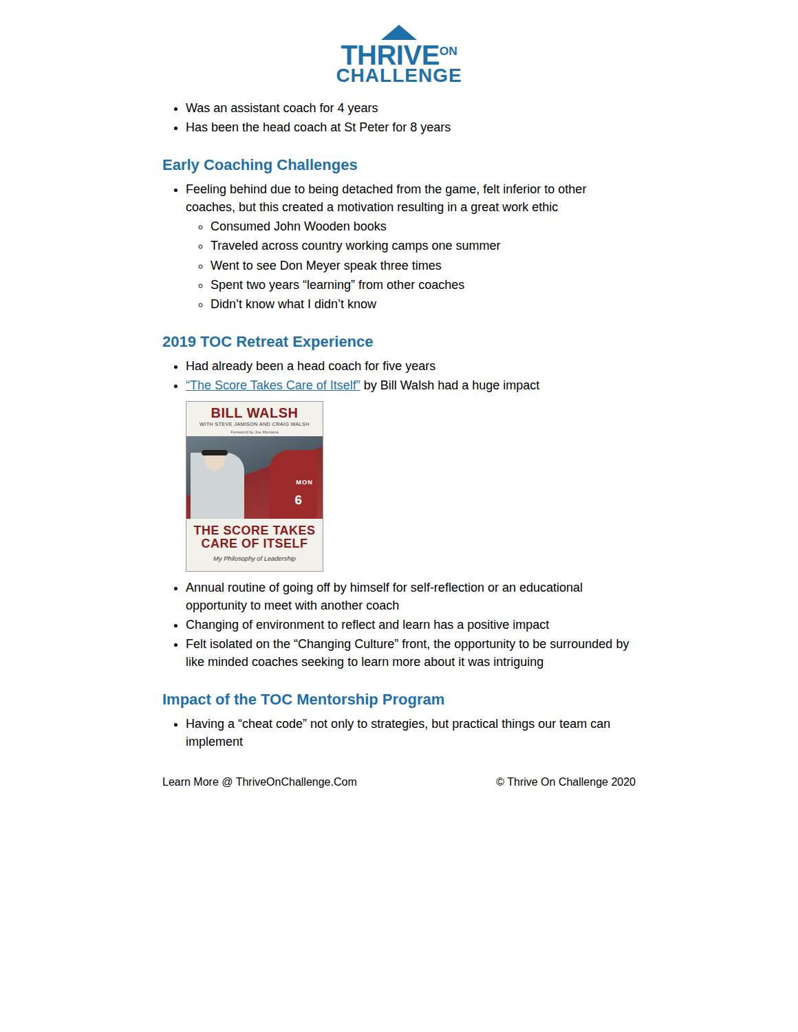THRIVEON CHALLENGE
Was an assistant coach for 4 years
Has been the head coach at St Peter for 8 years
Early Coaching Challenges
Feeling behind due to being detached from the game, felt inferior to other coaches, but this created a motivation resulting in a great work ethic
Consumed John Wooden books
Traveled across country working camps one summer
Went to see Don Meyer speak three times
Spent two years “learning” from other coaches
Didn’t know what I didn’t know
2019 TOC Retreat Experience
Had already been a head coach for five years
“The Score Takes Care of Itself” by Bill Walsh had a huge impact
BILL WALSH
WITH STEVE JAMISON AND CRAIG WALSH
Foreword by Joe Montana
MON
6
THE SCORE TAKES
CARE OF ITSELF
My Philosophy of Leadership
Annual routine of going off by himself for self-reflection or an educational opportunity to meet with another coach
Changing of environment to reflect and learn has a positive impact
Felt isolated on the “Changing Culture” front, the opportunity to be surrounded by like minded coaches seeking to learn more about it was intriguing
Impact of the TOC Mentorship Program
Having a “cheat code” not only to strategies, but practical things our team can implement
Learn More @ ThriveOnChallenge.Com
© Thrive On Challenge 2020